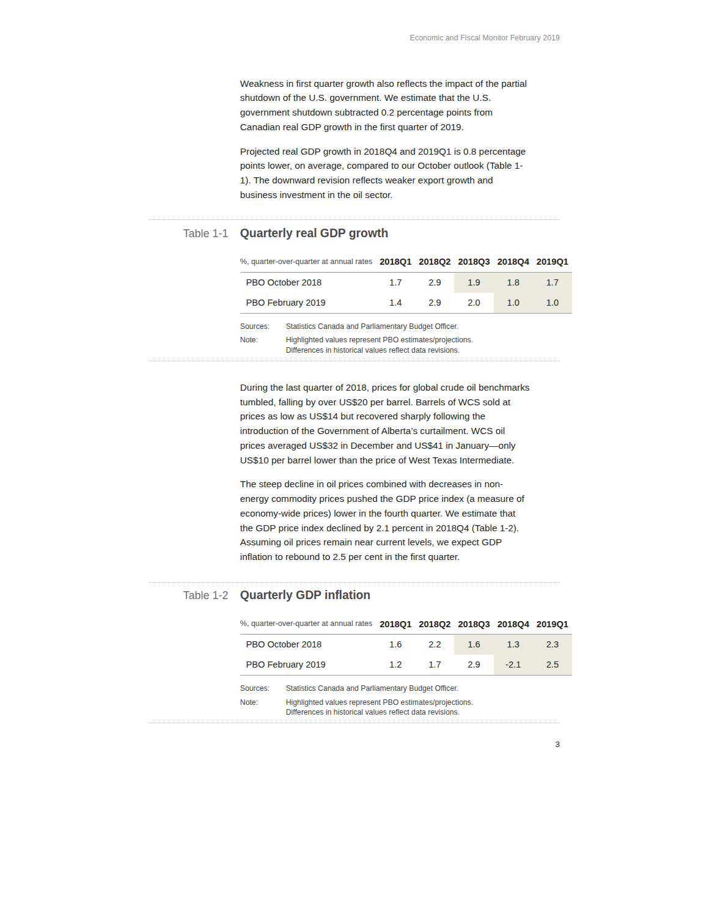Economic and Fiscal Monitor February 2019
Weakness in first quarter growth also reflects the impact of the partial shutdown of the U.S. government. We estimate that the U.S. government shutdown subtracted 0.2 percentage points from Canadian real GDP growth in the first quarter of 2019.
Projected real GDP growth in 2018Q4 and 2019Q1 is 0.8 percentage points lower, on average, compared to our October outlook (Table 1-1). The downward revision reflects weaker export growth and business investment in the oil sector.
Table 1-1
Quarterly real GDP growth
| %, quarter-over-quarter at annual rates | 2018Q1 | 2018Q2 | 2018Q3 | 2018Q4 | 2019Q1 |
| --- | --- | --- | --- | --- | --- |
| PBO October 2018 | 1.7 | 2.9 | 1.9 | 1.8 | 1.7 |
| PBO February 2019 | 1.4 | 2.9 | 2.0 | 1.0 | 1.0 |
Sources:
Statistics Canada and Parliamentary Budget Officer.
Note:
Highlighted values represent PBO estimates/projections.
Differences in historical values reflect data revisions.
During the last quarter of 2018, prices for global crude oil benchmarks tumbled, falling by over US$20 per barrel. Barrels of WCS sold at prices as low as US$14 but recovered sharply following the introduction of the Government of Alberta’s curtailment. WCS oil prices averaged US$32 in December and US$41 in January—only US$10 per barrel lower than the price of West Texas Intermediate.
The steep decline in oil prices combined with decreases in non-energy commodity prices pushed the GDP price index (a measure of economy-wide prices) lower in the fourth quarter. We estimate that the GDP price index declined by 2.1 percent in 2018Q4 (Table 1-2). Assuming oil prices remain near current levels, we expect GDP inflation to rebound to 2.5 per cent in the first quarter.
Table 1-2
Quarterly GDP inflation
| %, quarter-over-quarter at annual rates | 2018Q1 | 2018Q2 | 2018Q3 | 2018Q4 | 2019Q1 |
| --- | --- | --- | --- | --- | --- |
| PBO October 2018 | 1.6 | 2.2 | 1.6 | 1.3 | 2.3 |
| PBO February 2019 | 1.2 | 1.7 | 2.9 | -2.1 | 2.5 |
Sources:
Statistics Canada and Parliamentary Budget Officer.
Note:
Highlighted values represent PBO estimates/projections.
Differences in historical values reflect data revisions.
3